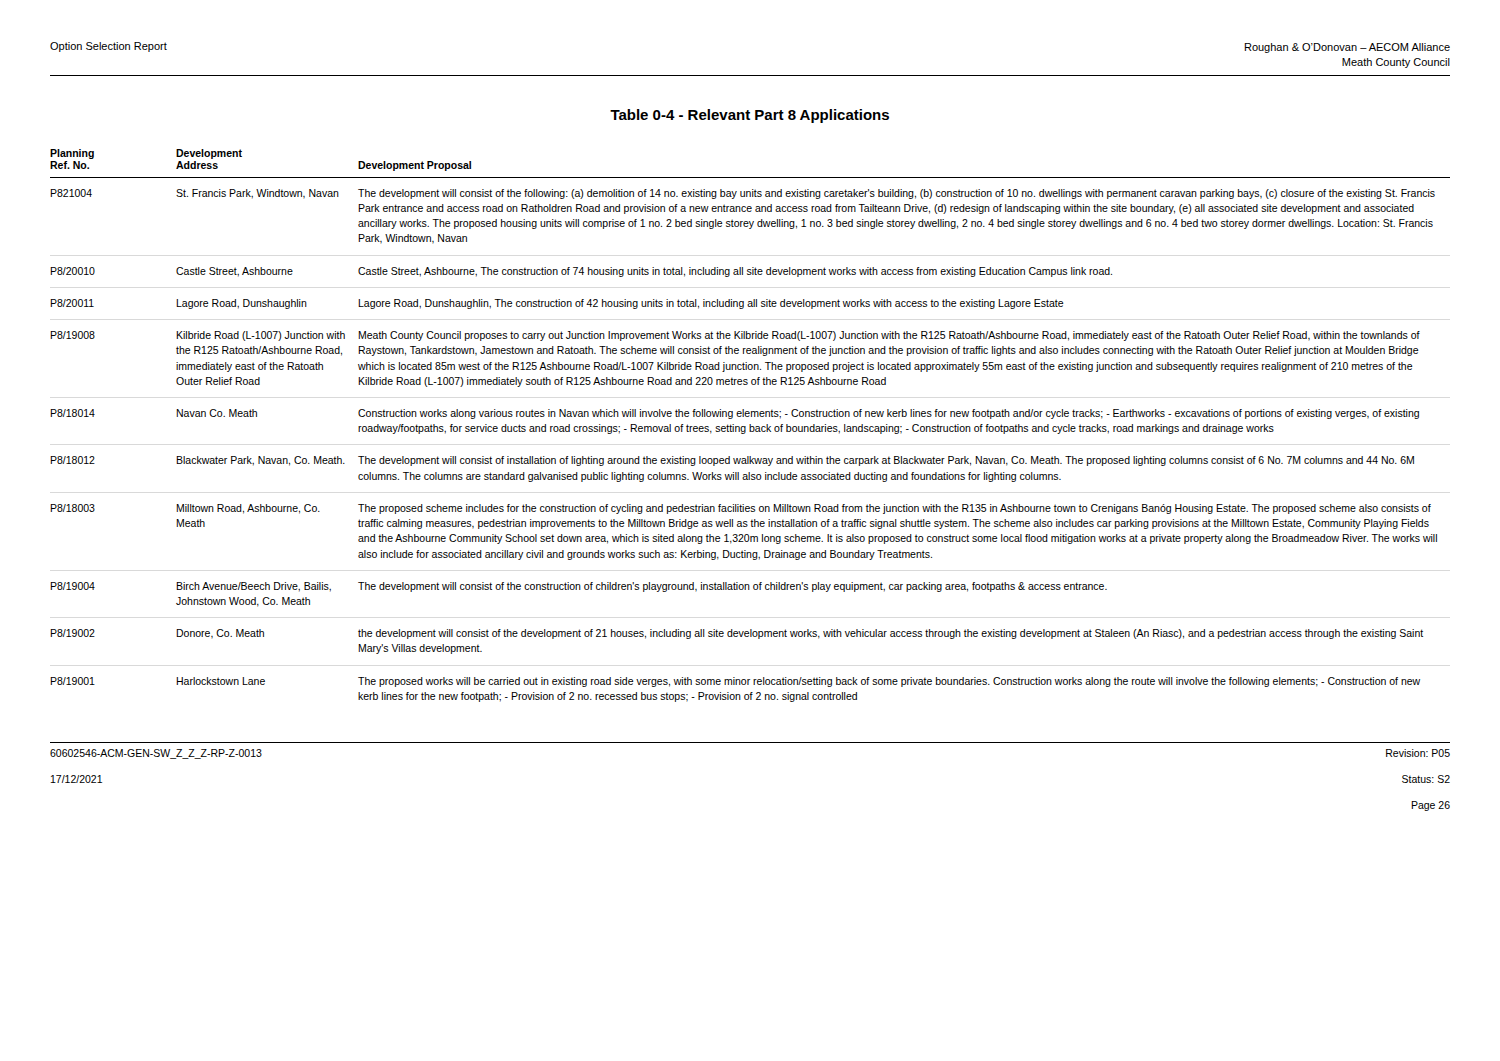Option Selection Report
Roughan & O’Donovan – AECOM Alliance
Meath County Council
Table 0-4 - Relevant Part 8 Applications
| Planning Ref. No. | Development Address | Development Proposal |
| --- | --- | --- |
| P821004 | St. Francis Park, Windtown, Navan | The development will consist of the following: (a) demolition of 14 no. existing bay units and existing caretaker's building, (b) construction of 10 no. dwellings with permanent caravan parking bays, (c) closure of the existing St. Francis Park entrance and access road on Ratholdren Road and provision of a new entrance and access road from Tailteann Drive, (d) redesign of landscaping within the site boundary, (e) all associated site development and associated ancillary works. The proposed housing units will comprise of 1 no. 2 bed single storey dwelling, 1 no. 3 bed single storey dwelling, 2 no. 4 bed single storey dwellings and 6 no. 4 bed two storey dormer dwellings. Location: St. Francis Park, Windtown, Navan |
| P8/20010 | Castle Street, Ashbourne | Castle Street, Ashbourne, The construction of 74 housing units in total, including all site development works with access from existing Education Campus link road. |
| P8/20011 | Lagore Road, Dunshaughlin | Lagore Road, Dunshaughlin, The construction of 42 housing units in total, including all site development works with access to the existing Lagore Estate |
| P8/19008 | Kilbride Road (L-1007) Junction with the R125 Ratoath/Ashbourne Road, immediately east of the Ratoath Outer Relief Road | Meath County Council proposes to carry out Junction Improvement Works at the Kilbride Road(L-1007) Junction with the R125 Ratoath/Ashbourne Road, immediately east of the Ratoath Outer Relief Road, within the townlands of Raystown, Tankardstown, Jamestown and Ratoath. The scheme will consist of the realignment of the junction and the provision of traffic lights and also includes connecting with the Ratoath Outer Relief junction at Moulden Bridge which is located 85m west of the R125 Ashbourne Road/L-1007 Kilbride Road junction. The proposed project is located approximately 55m east of the existing junction and subsequently requires realignment of 210 metres of the Kilbride Road (L-1007) immediately south of R125 Ashbourne Road and 220 metres of the R125 Ashbourne Road |
| P8/18014 | Navan Co. Meath | Construction works along various routes in Navan which will involve the following elements; - Construction of new kerb lines for new footpath and/or cycle tracks; - Earthworks - excavations of portions of existing verges, of existing roadway/footpaths, for service ducts and road crossings; - Removal of trees, setting back of boundaries, landscaping; - Construction of footpaths and cycle tracks, road markings and drainage works |
| P8/18012 | Blackwater Park, Navan, Co. Meath. | The development will consist of installation of lighting around the existing looped walkway and within the carpark at Blackwater Park, Navan, Co. Meath. The proposed lighting columns consist of 6 No. 7M columns and 44 No. 6M columns. The columns are standard galvanised public lighting columns. Works will also include associated ducting and foundations for lighting columns. |
| P8/18003 | Milltown Road, Ashbourne, Co. Meath | The proposed scheme includes for the construction of cycling and pedestrian facilities on Milltown Road from the junction with the R135 in Ashbourne town to Crenigans Banóg Housing Estate. The proposed scheme also consists of traffic calming measures, pedestrian improvements to the Milltown Bridge as well as the installation of a traffic signal shuttle system. The scheme also includes car parking provisions at the Milltown Estate, Community Playing Fields and the Ashbourne Community School set down area, which is sited along the 1,320m long scheme. It is also proposed to construct some local flood mitigation works at a private property along the Broadmeadow River. The works will also include for associated ancillary civil and grounds works such as: Kerbing, Ducting, Drainage and Boundary Treatments. |
| P8/19004 | Birch Avenue/Beech Drive, Bailis, Johnstown Wood, Co. Meath | The development will consist of the construction of children's playground, installation of children's play equipment, car packing area, footpaths & access entrance. |
| P8/19002 | Donore, Co. Meath | the development will consist of the development of 21 houses, including all site development works, with vehicular access through the existing development at Staleen (An Riasc), and a pedestrian access through the existing Saint Mary's Villas development. |
| P8/19001 | Harlockstown Lane | The proposed works will be carried out in existing road side verges, with some minor relocation/setting back of some private boundaries. Construction works along the route will involve the following elements; - Construction of new kerb lines for the new footpath; - Provision of 2 no. recessed bus stops; - Provision of 2 no. signal controlled |
60602546-ACM-GEN-SW_Z_Z_Z-RP-Z-0013
Revision: P05
17/12/2021
Status: S2
Page 26